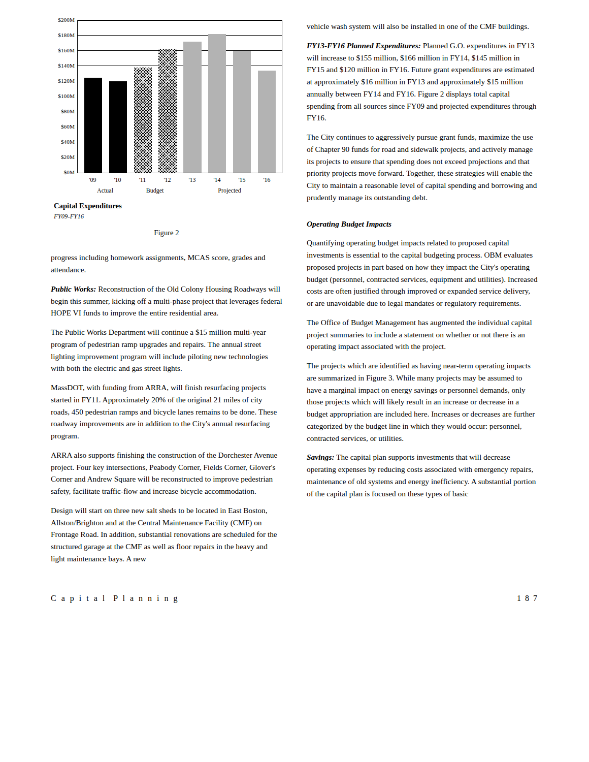$200M
$180M
$160M
$140M
$120M
$100M
$80M
$60M
$40M
$20M
$0M
'09'10'11'12 '13'14'15'16
Actual
Budget
Projected
Capital Expenditures
FY09-FY16
Figure 2
progress including homework assignments, MCAS score, grades and attendance.
Public Works: Reconstruction of the Old Colony Housing Roadways will begin this summer, kicking off a multi-phase project that leverages federal HOPE VI funds to improve the entire residential area.
The Public Works Department will continue a $15 million multi-year program of pedestrian ramp upgrades and repairs. The annual street lighting improvement program will include piloting new technologies with both the electric and gas street lights.
MassDOT, with funding from ARRA, will finish resurfacing projects started in FY11. Approximately 20% of the original 21 miles of city roads, 450 pedestrian ramps and bicycle lanes remains to be done. These roadway improvements are in addition to the City's annual resurfacing program.
ARRA also supports finishing the construction of the Dorchester Avenue project. Four key intersections, Peabody Corner, Fields Corner, Glover's Corner and Andrew Square will be reconstructed to improve pedestrian safety, facilitate traffic-flow and increase bicycle accommodation.
Design will start on three new salt sheds to be located in East Boston, Allston/Brighton and at the Central Maintenance Facility (CMF) on Frontage Road. In addition, substantial renovations are scheduled for the structured garage at the CMF as well as floor repairs in the heavy and light maintenance bays. A new
vehicle wash system will also be installed in one of the CMF buildings.
FY13-FY16 Planned Expenditures: Planned G.O. expenditures in FY13 will increase to $155 million, $166 million in FY14, $145 million in FY15 and $120 million in FY16. Future grant expenditures are estimated at approximately $16 million in FY13 and approximately $15 million annually between FY14 and FY16. Figure 2 displays total capital spending from all sources since FY09 and projected expenditures through FY16.
The City continues to aggressively pursue grant funds, maximize the use of Chapter 90 funds for road and sidewalk projects, and actively manage its projects to ensure that spending does not exceed projections and that priority projects move forward. Together, these strategies will enable the City to maintain a reasonable level of capital spending and borrowing and prudently manage its outstanding debt.
Operating Budget Impacts
Quantifying operating budget impacts related to proposed capital investments is essential to the capital budgeting process. OBM evaluates proposed projects in part based on how they impact the City's operating budget (personnel, contracted services, equipment and utilities). Increased costs are often justified through improved or expanded service delivery, or are unavoidable due to legal mandates or regulatory requirements.
The Office of Budget Management has augmented the individual capital project summaries to include a statement on whether or not there is an operating impact associated with the project.
The projects which are identified as having near-term operating impacts are summarized in Figure 3. While many projects may be assumed to have a marginal impact on energy savings or personnel demands, only those projects which will likely result in an increase or decrease in a budget appropriation are included here. Increases or decreases are further categorized by the budget line in which they would occur: personnel, contracted services, or utilities.
Savings: The capital plan supports investments that will decrease operating expenses by reducing costs associated with emergency repairs, maintenance of old systems and energy inefficiency. A substantial portion of the capital plan is focused on these types of basic
C a p i t a l P l a n n i n g
1 8 7